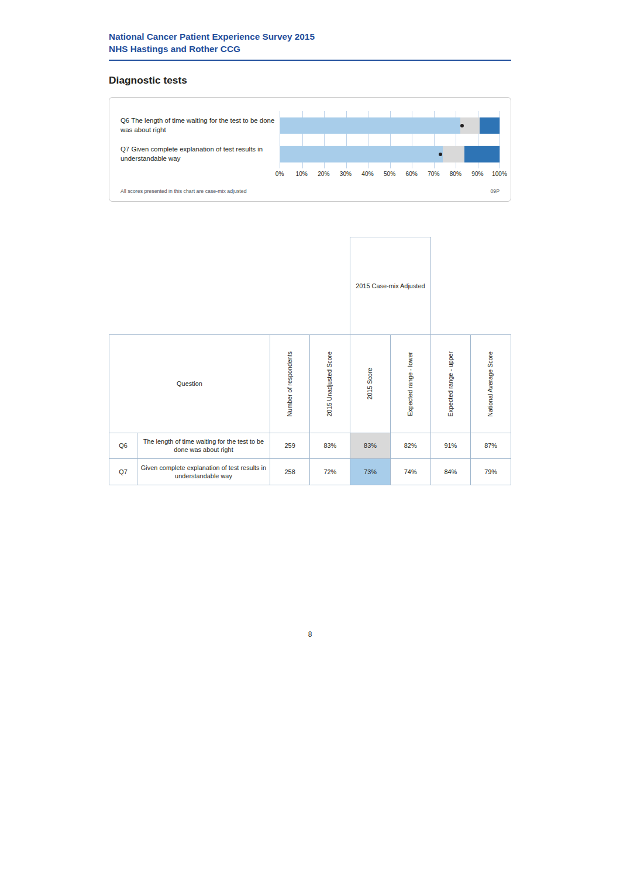National Cancer Patient Experience Survey 2015
NHS Hastings and Rother CCG
Diagnostic tests
| Q6 The length of time waiting for the test to be done was about right | |
| Q7 Given complete explanation of test results in understandable way | |
| | 0% 10% 20% 30% 40% 50% 60% 70% 80% 90% 100% |
All scores presented in this chart are case-mix adjusted
09P
| | 2015 Case-mix Adjusted | |
| --- | --- | --- |
| Question | Number of respondents | 2015 Unadjusted Score | 2015 Score | Expected range - lower | Expected range - upper | National Average Score |
| Q6 | The length of time waiting for the test to be done was about right | 259 | 83% | 83% | 82% | 91% | 87% |
| Q7 | Given complete explanation of test results in understandable way | 258 | 72% | 73% | 74% | 84% | 79% |
8